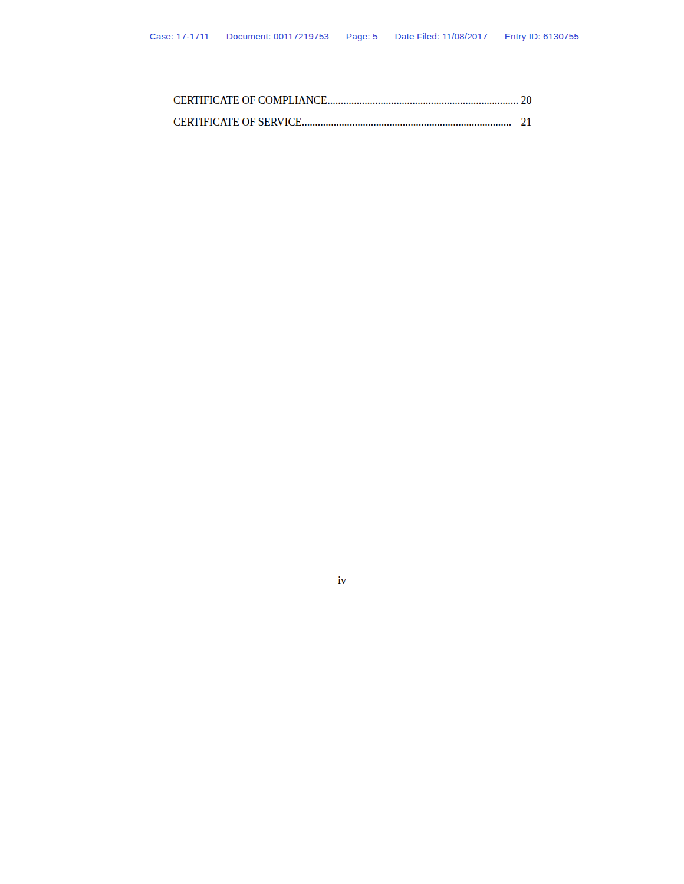Case: 17-1711 Document: 00117219753 Page: 5 Date Filed: 11/08/2017 Entry ID: 6130755
CERTIFICATE OF COMPLIANCE ......................................................................... 20
CERTIFICATE OF SERVICE ............................................................................... 21
iv